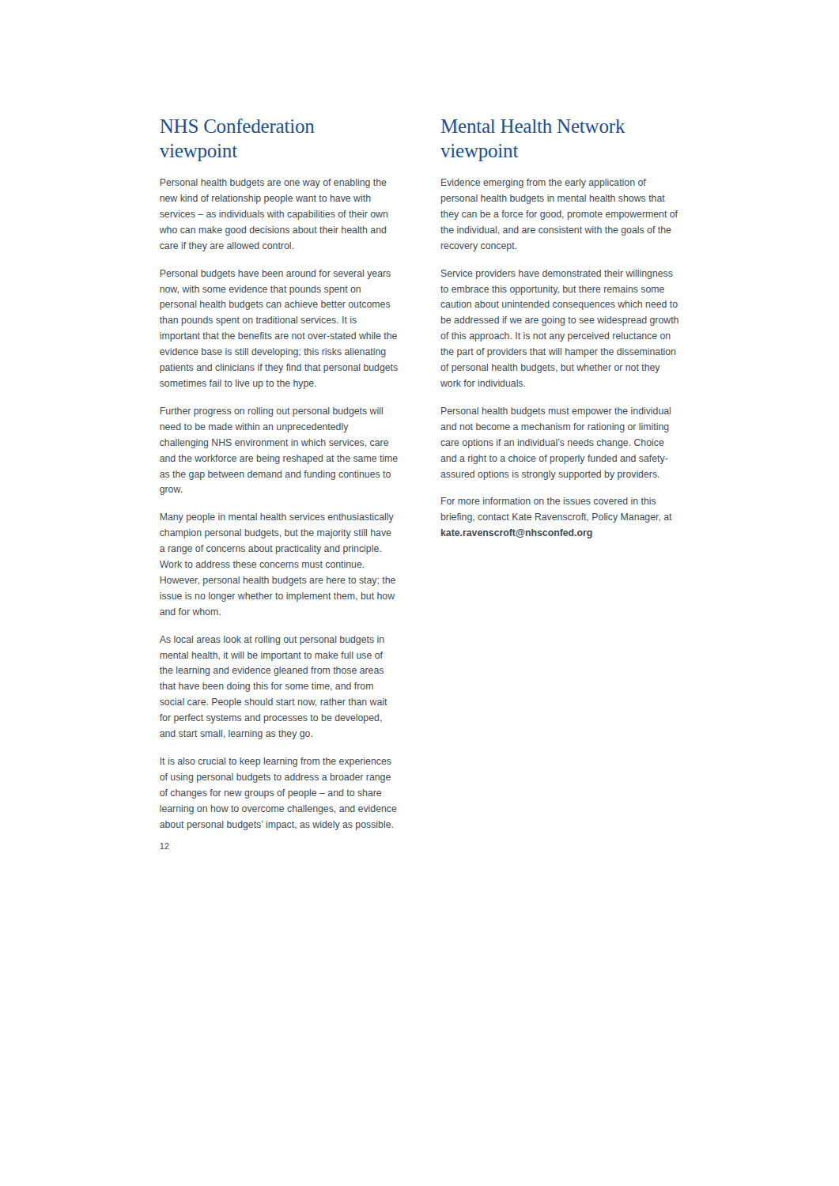NHS Confederation
viewpoint
Personal health budgets are one way of enabling the new kind of relationship people want to have with services – as individuals with capabilities of their own who can make good decisions about their health and care if they are allowed control.
Personal budgets have been around for several years now, with some evidence that pounds spent on personal health budgets can achieve better outcomes than pounds spent on traditional services. It is important that the benefits are not over-stated while the evidence base is still developing; this risks alienating patients and clinicians if they find that personal budgets sometimes fail to live up to the hype.
Further progress on rolling out personal budgets will need to be made within an unprecedentedly challenging NHS environment in which services, care and the workforce are being reshaped at the same time as the gap between demand and funding continues to grow.
Many people in mental health services enthusiastically champion personal budgets, but the majority still have a range of concerns about practicality and principle. Work to address these concerns must continue. However, personal health budgets are here to stay; the issue is no longer whether to implement them, but how and for whom.
As local areas look at rolling out personal budgets in mental health, it will be important to make full use of the learning and evidence gleaned from those areas that have been doing this for some time, and from social care. People should start now, rather than wait for perfect systems and processes to be developed, and start small, learning as they go.
It is also crucial to keep learning from the experiences of using personal budgets to address a broader range of changes for new groups of people – and to share learning on how to overcome challenges, and evidence about personal budgets’ impact, as widely as possible.
Mental Health Network
viewpoint
Evidence emerging from the early application of personal health budgets in mental health shows that they can be a force for good, promote empowerment of the individual, and are consistent with the goals of the recovery concept.
Service providers have demonstrated their willingness to embrace this opportunity, but there remains some caution about unintended consequences which need to be addressed if we are going to see widespread growth of this approach. It is not any perceived reluctance on the part of providers that will hamper the dissemination of personal health budgets, but whether or not they work for individuals.
Personal health budgets must empower the individual and not become a mechanism for rationing or limiting care options if an individual’s needs change. Choice and a right to a choice of properly funded and safety-assured options is strongly supported by providers.
For more information on the issues covered in this briefing, contact Kate Ravenscroft, Policy Manager, at kate.ravenscroft@nhsconfed.org
12